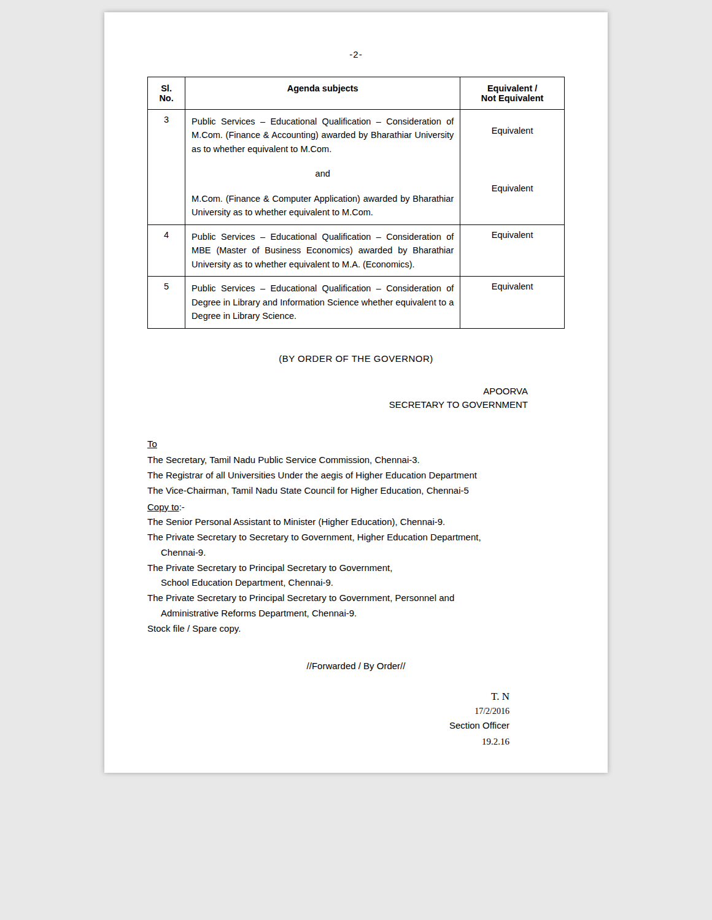-2-
| Sl. No. | Agenda subjects | Equivalent / Not Equivalent |
| --- | --- | --- |
| 3 | Public Services – Educational Qualification – Consideration of M.Com. (Finance & Accounting) awarded by Bharathiar University as to whether equivalent to M.Com. and M.Com. (Finance & Computer Application) awarded by Bharathiar University as to whether equivalent to M.Com. | Equivalent Equivalent |
| 4 | Public Services – Educational Qualification – Consideration of MBE (Master of Business Economics) awarded by Bharathiar University as to whether equivalent to M.A. (Economics). | Equivalent |
| 5 | Public Services – Educational Qualification – Consideration of Degree in Library and Information Science whether equivalent to a Degree in Library Science. | Equivalent |
(BY ORDER OF THE GOVERNOR)
APOORVA
SECRETARY TO GOVERNMENT
To
The Secretary, Tamil Nadu Public Service Commission, Chennai-3.
The Registrar of all Universities Under the aegis of Higher Education Department
The Vice-Chairman, Tamil Nadu State Council for Higher Education, Chennai-5
Copy to:-
The Senior Personal Assistant to Minister (Higher Education), Chennai-9.
The Private Secretary to Secretary to Government, Higher Education Department,
Chennai-9.
The Private Secretary to Principal Secretary to Government,
School Education Department, Chennai-9.
The Private Secretary to Principal Secretary to Government, Personnel and
Administrative Reforms Department, Chennai-9.
Stock file / Spare copy.
//Forwarded / By Order//
T. N 17/2/2016 Section Officer 19.2.16